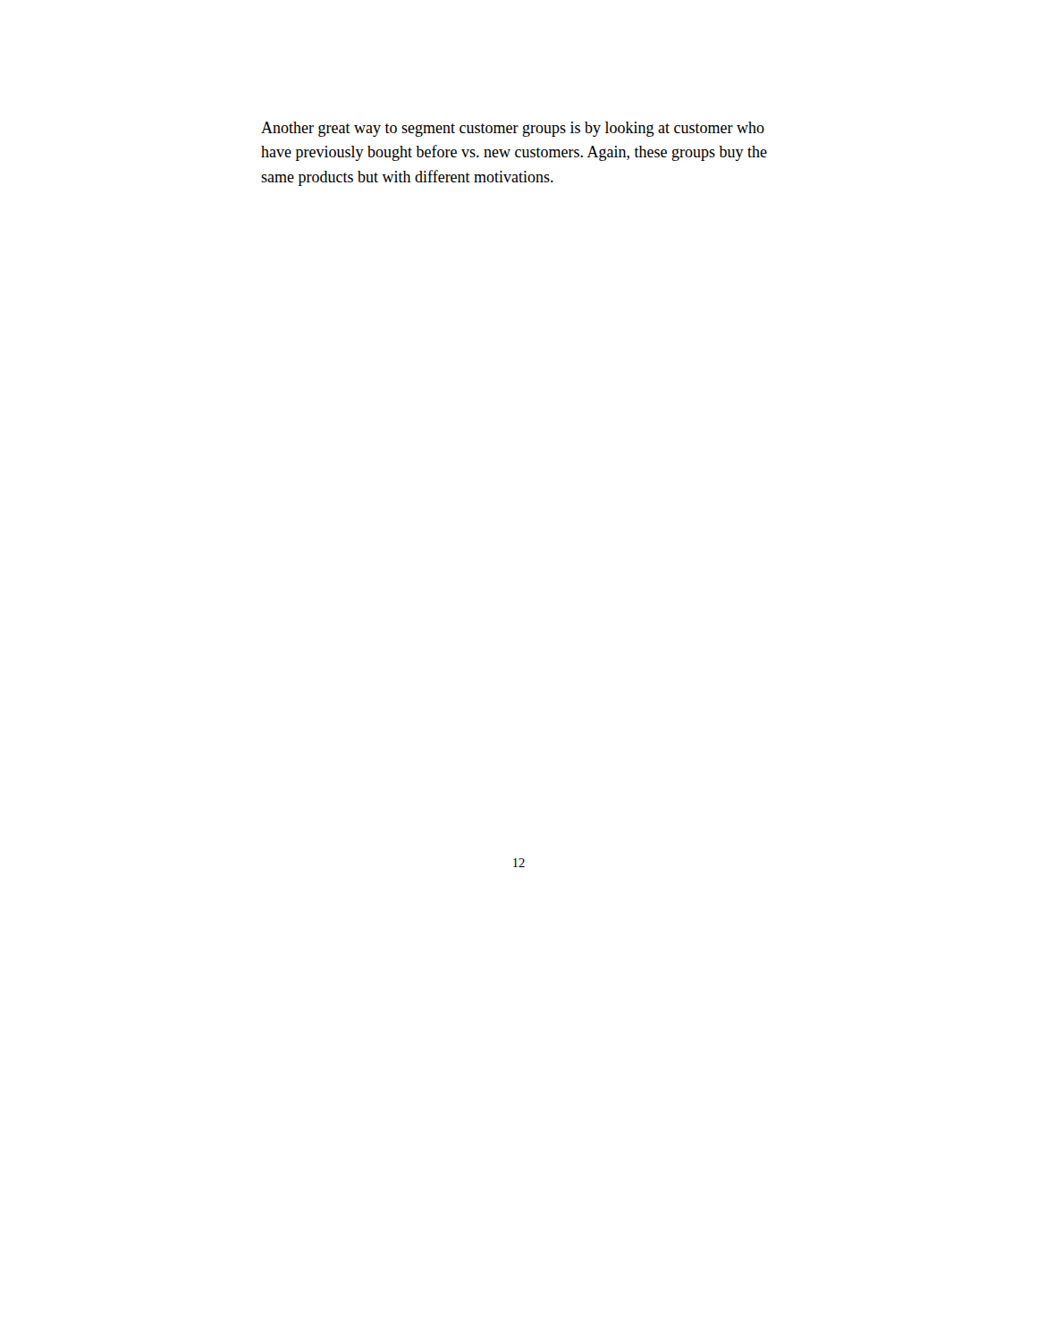Another great way to segment customer groups is by looking at customer who have previously bought before vs. new customers. Again, these groups buy the same products but with different motivations.
12